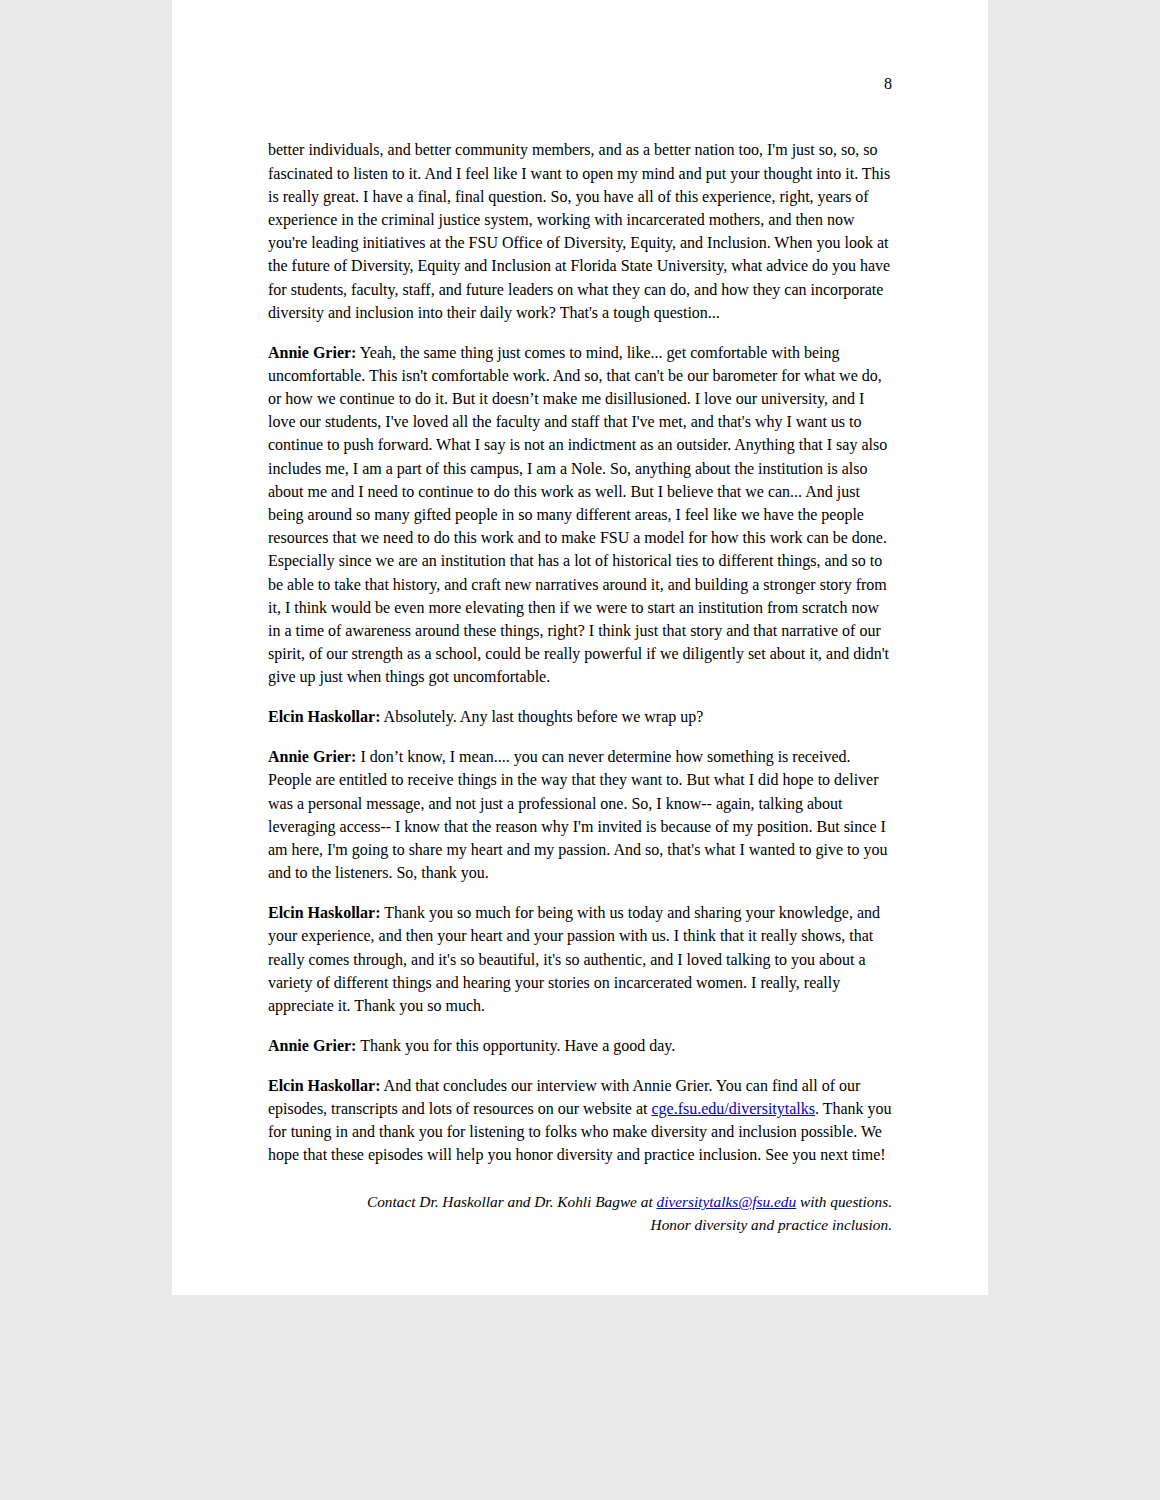8
better individuals, and better community members, and as a better nation too, I'm just so, so, so fascinated to listen to it. And I feel like I want to open my mind and put your thought into it. This is really great. I have a final, final question. So, you have all of this experience, right, years of experience in the criminal justice system, working with incarcerated mothers, and then now you're leading initiatives at the FSU Office of Diversity, Equity, and Inclusion. When you look at the future of Diversity, Equity and Inclusion at Florida State University, what advice do you have for students, faculty, staff, and future leaders on what they can do, and how they can incorporate diversity and inclusion into their daily work? That's a tough question...
Annie Grier: Yeah, the same thing just comes to mind, like... get comfortable with being uncomfortable. This isn't comfortable work. And so, that can't be our barometer for what we do, or how we continue to do it. But it doesn’t make me disillusioned. I love our university, and I love our students, I've loved all the faculty and staff that I've met, and that's why I want us to continue to push forward. What I say is not an indictment as an outsider. Anything that I say also includes me, I am a part of this campus, I am a Nole. So, anything about the institution is also about me and I need to continue to do this work as well. But I believe that we can... And just being around so many gifted people in so many different areas, I feel like we have the people resources that we need to do this work and to make FSU a model for how this work can be done. Especially since we are an institution that has a lot of historical ties to different things, and so to be able to take that history, and craft new narratives around it, and building a stronger story from it, I think would be even more elevating then if we were to start an institution from scratch now in a time of awareness around these things, right? I think just that story and that narrative of our spirit, of our strength as a school, could be really powerful if we diligently set about it, and didn't give up just when things got uncomfortable.
Elcin Haskollar: Absolutely. Any last thoughts before we wrap up?
Annie Grier: I don’t know, I mean.... you can never determine how something is received. People are entitled to receive things in the way that they want to. But what I did hope to deliver was a personal message, and not just a professional one. So, I know-- again, talking about leveraging access-- I know that the reason why I'm invited is because of my position. But since I am here, I'm going to share my heart and my passion. And so, that's what I wanted to give to you and to the listeners. So, thank you.
Elcin Haskollar: Thank you so much for being with us today and sharing your knowledge, and your experience, and then your heart and your passion with us. I think that it really shows, that really comes through, and it's so beautiful, it's so authentic, and I loved talking to you about a variety of different things and hearing your stories on incarcerated women. I really, really appreciate it. Thank you so much.
Annie Grier: Thank you for this opportunity. Have a good day.
Elcin Haskollar: And that concludes our interview with Annie Grier. You can find all of our episodes, transcripts and lots of resources on our website at cge.fsu.edu/diversitytalks. Thank you for tuning in and thank you for listening to folks who make diversity and inclusion possible. We hope that these episodes will help you honor diversity and practice inclusion. See you next time!
Contact Dr. Haskollar and Dr. Kohli Bagwe at diversitytalks@fsu.edu with questions.
Honor diversity and practice inclusion.